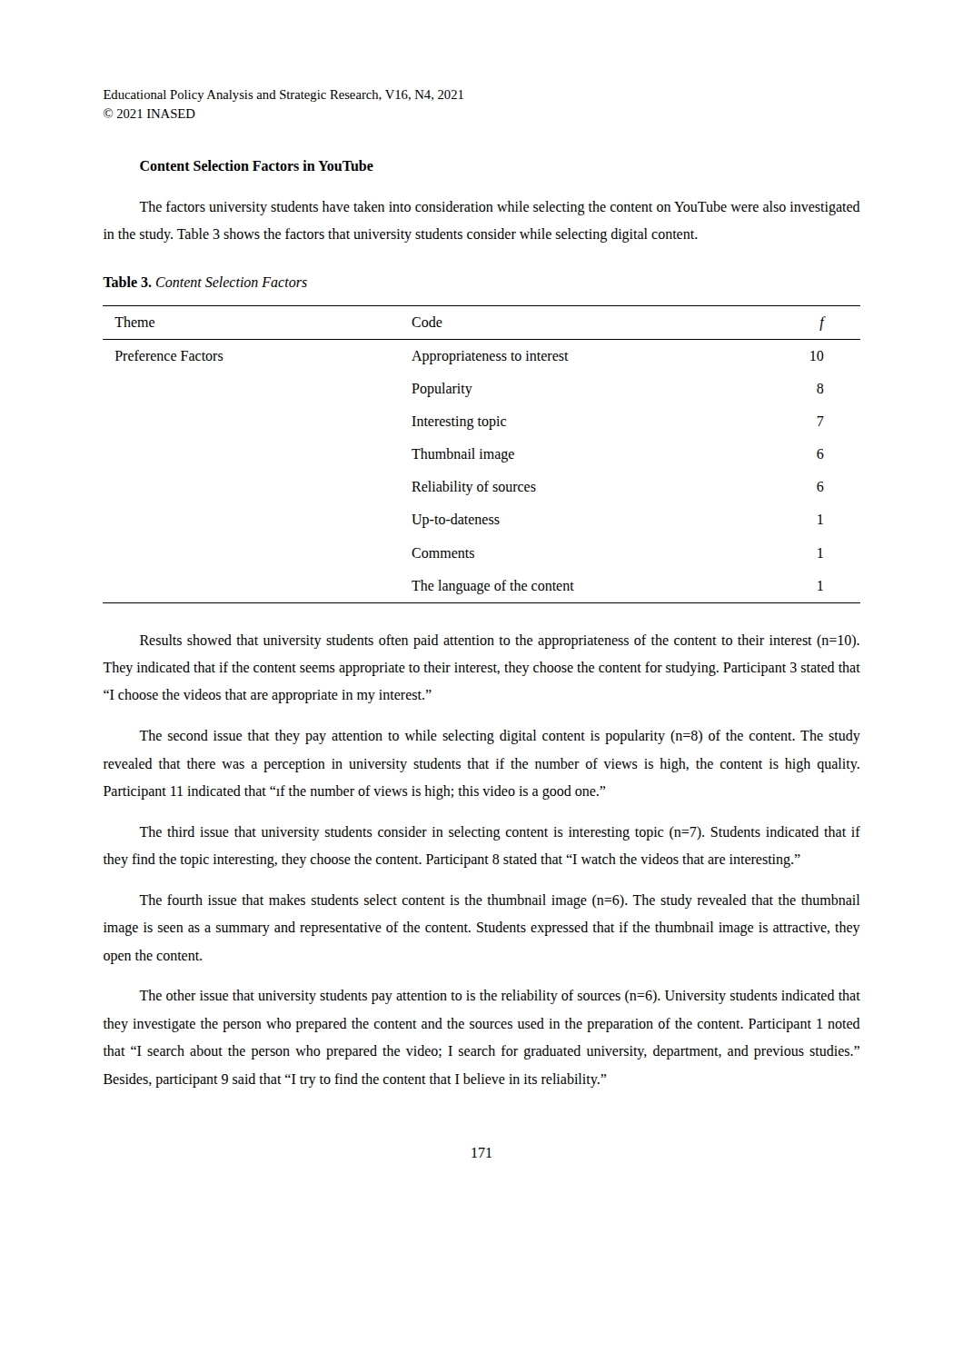Educational Policy Analysis and Strategic Research, V16, N4, 2021
© 2021 INASED
Content Selection Factors in YouTube
The factors university students have taken into consideration while selecting the content on YouTube were also investigated in the study. Table 3 shows the factors that university students consider while selecting digital content.
Table 3. Content Selection Factors
| Theme | Code | f |
| --- | --- | --- |
| Preference Factors | Appropriateness to interest | 10 |
| | Popularity | 8 |
| | Interesting topic | 7 |
| | Thumbnail image | 6 |
| | Reliability of sources | 6 |
| | Up-to-dateness | 1 |
| | Comments | 1 |
| | The language of the content | 1 |
Results showed that university students often paid attention to the appropriateness of the content to their interest (n=10). They indicated that if the content seems appropriate to their interest, they choose the content for studying. Participant 3 stated that “I choose the videos that are appropriate in my interest.”
The second issue that they pay attention to while selecting digital content is popularity (n=8) of the content. The study revealed that there was a perception in university students that if the number of views is high, the content is high quality. Participant 11 indicated that “ıf the number of views is high; this video is a good one.”
The third issue that university students consider in selecting content is interesting topic (n=7). Students indicated that if they find the topic interesting, they choose the content. Participant 8 stated that “I watch the videos that are interesting.”
The fourth issue that makes students select content is the thumbnail image (n=6). The study revealed that the thumbnail image is seen as a summary and representative of the content. Students expressed that if the thumbnail image is attractive, they open the content.
The other issue that university students pay attention to is the reliability of sources (n=6). University students indicated that they investigate the person who prepared the content and the sources used in the preparation of the content. Participant 1 noted that “I search about the person who prepared the video; I search for graduated university, department, and previous studies.” Besides, participant 9 said that “I try to find the content that I believe in its reliability.”
171